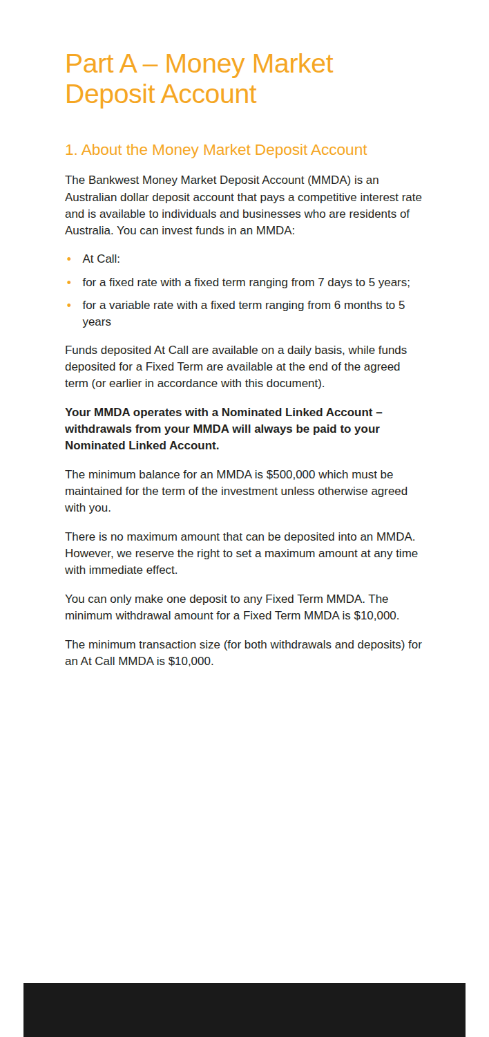Part A – Money Market
Deposit Account
1. About the Money Market Deposit Account
The Bankwest Money Market Deposit Account (MMDA) is an Australian dollar deposit account that pays a competitive interest rate and is available to individuals and businesses who are residents of Australia. You can invest funds in an MMDA:
At Call:
for a fixed rate with a fixed term ranging from 7 days to 5 years;
for a variable rate with a fixed term ranging from 6 months to 5 years
Funds deposited At Call are available on a daily basis, while funds deposited for a Fixed Term are available at the end of the agreed term (or earlier in accordance with this document).
Your MMDA operates with a Nominated Linked Account – withdrawals from your MMDA will always be paid to your Nominated Linked Account.
The minimum balance for an MMDA is $500,000 which must be maintained for the term of the investment unless otherwise agreed with you.
There is no maximum amount that can be deposited into an MMDA. However, we reserve the right to set a maximum amount at any time with immediate effect.
You can only make one deposit to any Fixed Term MMDA. The minimum withdrawal amount for a Fixed Term MMDA is $10,000.
The minimum transaction size (for both withdrawals and deposits) for an At Call MMDA is $10,000.